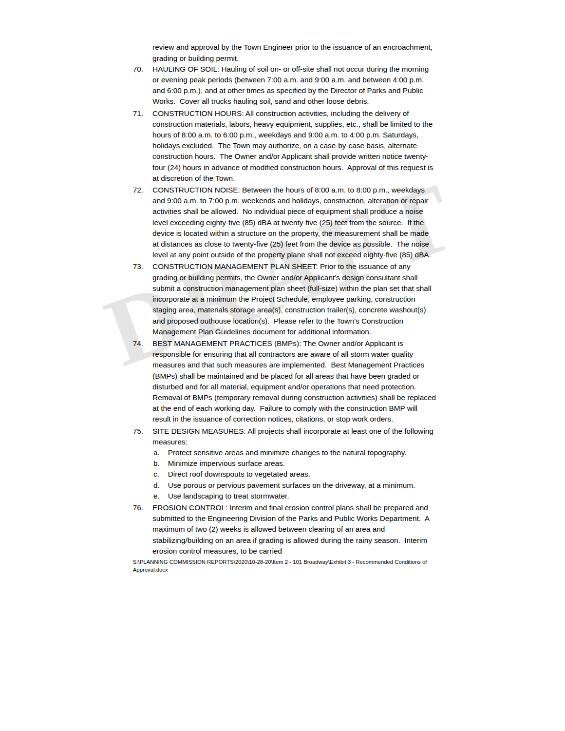DRAFT
review and approval by the Town Engineer prior to the issuance of an encroachment, grading or building permit.
70. HAULING OF SOIL: Hauling of soil on- or off-site shall not occur during the morning or evening peak periods (between 7:00 a.m. and 9:00 a.m. and between 4:00 p.m. and 6:00 p.m.), and at other times as specified by the Director of Parks and Public Works. Cover all trucks hauling soil, sand and other loose debris.
71. CONSTRUCTION HOURS: All construction activities, including the delivery of construction materials, labors, heavy equipment, supplies, etc., shall be limited to the hours of 8:00 a.m. to 6:00 p.m., weekdays and 9:00 a.m. to 4:00 p.m. Saturdays, holidays excluded. The Town may authorize, on a case-by-case basis, alternate construction hours. The Owner and/or Applicant shall provide written notice twenty-four (24) hours in advance of modified construction hours. Approval of this request is at discretion of the Town.
72. CONSTRUCTION NOISE: Between the hours of 8:00 a.m. to 8:00 p.m., weekdays and 9:00 a.m. to 7:00 p.m. weekends and holidays, construction, alteration or repair activities shall be allowed. No individual piece of equipment shall produce a noise level exceeding eighty-five (85) dBA at twenty-five (25) feet from the source. If the device is located within a structure on the property, the measurement shall be made at distances as close to twenty-five (25) feet from the device as possible. The noise level at any point outside of the property plane shall not exceed eighty-five (85) dBA.
73. CONSTRUCTION MANAGEMENT PLAN SHEET: Prior to the issuance of any grading or building permits, the Owner and/or Applicant’s design consultant shall submit a construction management plan sheet (full-size) within the plan set that shall incorporate at a minimum the Project Schedule, employee parking, construction staging area, materials storage area(s), construction trailer(s), concrete washout(s) and proposed outhouse location(s). Please refer to the Town’s Construction Management Plan Guidelines document for additional information.
74. BEST MANAGEMENT PRACTICES (BMPs): The Owner and/or Applicant is responsible for ensuring that all contractors are aware of all storm water quality measures and that such measures are implemented. Best Management Practices (BMPs) shall be maintained and be placed for all areas that have been graded or disturbed and for all material, equipment and/or operations that need protection. Removal of BMPs (temporary removal during construction activities) shall be replaced at the end of each working day. Failure to comply with the construction BMP will result in the issuance of correction notices, citations, or stop work orders.
75. SITE DESIGN MEASURES: All projects shall incorporate at least one of the following measures:
a. Protect sensitive areas and minimize changes to the natural topography.
b. Minimize impervious surface areas.
c. Direct roof downspouts to vegetated areas.
d. Use porous or pervious pavement surfaces on the driveway, at a minimum.
e. Use landscaping to treat stormwater.
76. EROSION CONTROL: Interim and final erosion control plans shall be prepared and submitted to the Engineering Division of the Parks and Public Works Department. A maximum of two (2) weeks is allowed between clearing of an area and stabilizing/building on an area if grading is allowed during the rainy season. Interim erosion control measures, to be carried
S:\PLANNING COMMISSION REPORTS\2020\10-28-20\Item 2 - 101 Broadway\Exhibit 3 - Recommended Conditions of Approval.docx